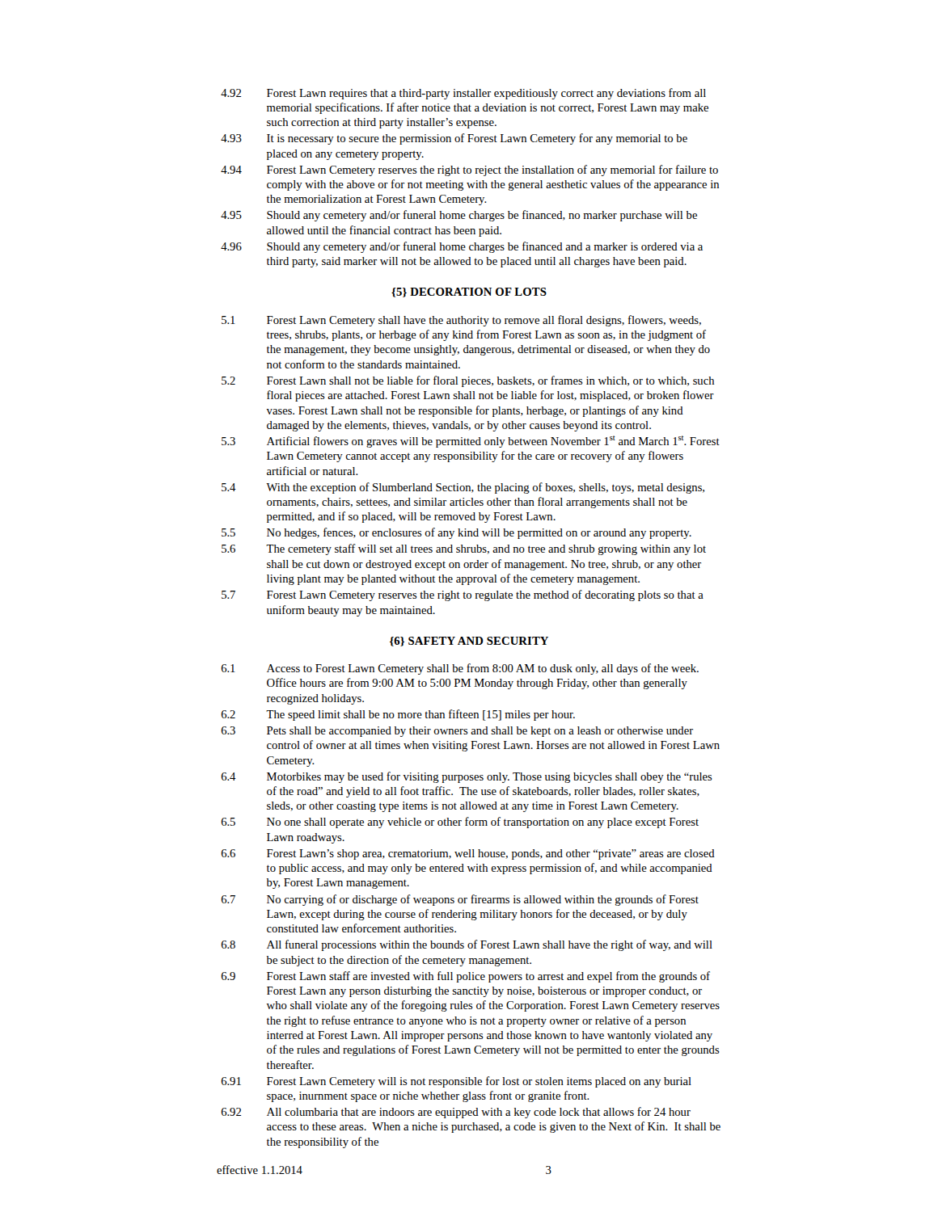4.92
Forest Lawn requires that a third-party installer expeditiously correct any deviations from all memorial specifications. If after notice that a deviation is not correct, Forest Lawn may make such correction at third party installer’s expense.
4.93
It is necessary to secure the permission of Forest Lawn Cemetery for any memorial to be placed on any cemetery property.
4.94
Forest Lawn Cemetery reserves the right to reject the installation of any memorial for failure to comply with the above or for not meeting with the general aesthetic values of the appearance in the memorialization at Forest Lawn Cemetery.
4.95
Should any cemetery and/or funeral home charges be financed, no marker purchase will be allowed until the financial contract has been paid.
4.96
Should any cemetery and/or funeral home charges be financed and a marker is ordered via a third party, said marker will not be allowed to be placed until all charges have been paid.
{5} DECORATION OF LOTS
5.1
Forest Lawn Cemetery shall have the authority to remove all floral designs, flowers, weeds, trees, shrubs, plants, or herbage of any kind from Forest Lawn as soon as, in the judgment of the management, they become unsightly, dangerous, detrimental or diseased, or when they do not conform to the standards maintained.
5.2
Forest Lawn shall not be liable for floral pieces, baskets, or frames in which, or to which, such floral pieces are attached. Forest Lawn shall not be liable for lost, misplaced, or broken flower vases. Forest Lawn shall not be responsible for plants, herbage, or plantings of any kind damaged by the elements, thieves, vandals, or by other causes beyond its control.
5.3
Artificial flowers on graves will be permitted only between November 1st and March 1st. Forest Lawn Cemetery cannot accept any responsibility for the care or recovery of any flowers artificial or natural.
5.4
With the exception of Slumberland Section, the placing of boxes, shells, toys, metal designs, ornaments, chairs, settees, and similar articles other than floral arrangements shall not be permitted, and if so placed, will be removed by Forest Lawn.
5.5
No hedges, fences, or enclosures of any kind will be permitted on or around any property.
5.6
The cemetery staff will set all trees and shrubs, and no tree and shrub growing within any lot shall be cut down or destroyed except on order of management. No tree, shrub, or any other living plant may be planted without the approval of the cemetery management.
5.7
Forest Lawn Cemetery reserves the right to regulate the method of decorating plots so that a uniform beauty may be maintained.
{6} SAFETY AND SECURITY
6.1
Access to Forest Lawn Cemetery shall be from 8:00 AM to dusk only, all days of the week. Office hours are from 9:00 AM to 5:00 PM Monday through Friday, other than generally recognized holidays.
6.2
The speed limit shall be no more than fifteen [15] miles per hour.
6.3
Pets shall be accompanied by their owners and shall be kept on a leash or otherwise under control of owner at all times when visiting Forest Lawn. Horses are not allowed in Forest Lawn Cemetery.
6.4
Motorbikes may be used for visiting purposes only. Those using bicycles shall obey the “rules of the road” and yield to all foot traffic. The use of skateboards, roller blades, roller skates, sleds, or other coasting type items is not allowed at any time in Forest Lawn Cemetery.
6.5
No one shall operate any vehicle or other form of transportation on any place except Forest Lawn roadways.
6.6
Forest Lawn’s shop area, crematorium, well house, ponds, and other “private” areas are closed to public access, and may only be entered with express permission of, and while accompanied by, Forest Lawn management.
6.7
No carrying of or discharge of weapons or firearms is allowed within the grounds of Forest Lawn, except during the course of rendering military honors for the deceased, or by duly constituted law enforcement authorities.
6.8
All funeral processions within the bounds of Forest Lawn shall have the right of way, and will be subject to the direction of the cemetery management.
6.9
Forest Lawn staff are invested with full police powers to arrest and expel from the grounds of Forest Lawn any person disturbing the sanctity by noise, boisterous or improper conduct, or who shall violate any of the foregoing rules of the Corporation. Forest Lawn Cemetery reserves the right to refuse entrance to anyone who is not a property owner or relative of a person interred at Forest Lawn. All improper persons and those known to have wantonly violated any of the rules and regulations of Forest Lawn Cemetery will not be permitted to enter the grounds thereafter.
6.91
Forest Lawn Cemetery will is not responsible for lost or stolen items placed on any burial space, inurnment space or niche whether glass front or granite front.
6.92
All columbaria that are indoors are equipped with a key code lock that allows for 24 hour access to these areas. When a niche is purchased, a code is given to the Next of Kin. It shall be the responsibility of the
effective 1.1.20143